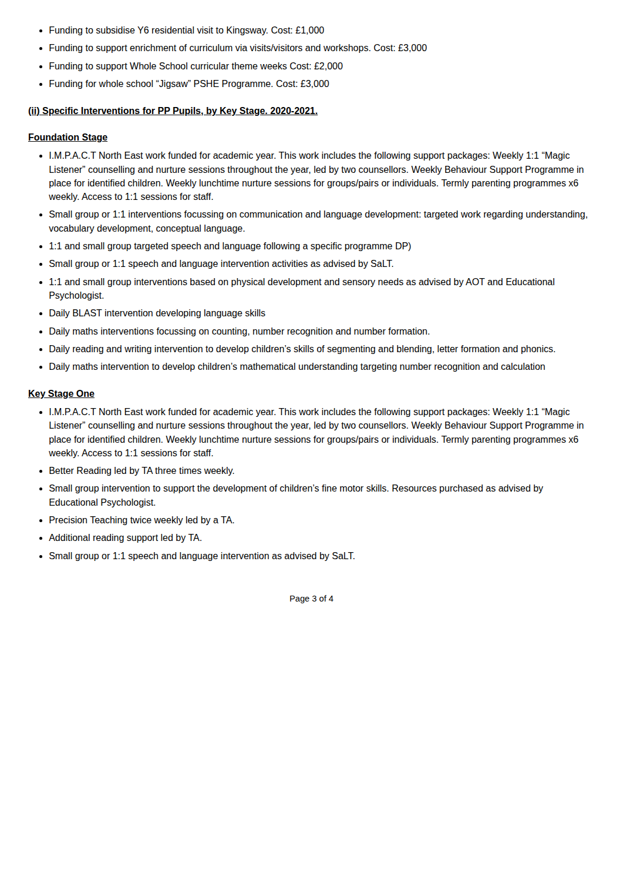Funding to subsidise Y6 residential visit to Kingsway. Cost: £1,000
Funding to support enrichment of curriculum via visits/visitors and workshops. Cost: £3,000
Funding to support Whole School curricular theme weeks Cost: £2,000
Funding for whole school “Jigsaw” PSHE Programme. Cost: £3,000
(ii) Specific Interventions for PP Pupils, by Key Stage. 2020-2021.
Foundation Stage
I.M.P.A.C.T North East work funded for academic year. This work includes the following support packages: Weekly 1:1 “Magic Listener” counselling and nurture sessions throughout the year, led by two counsellors. Weekly Behaviour Support Programme in place for identified children. Weekly lunchtime nurture sessions for groups/pairs or individuals. Termly parenting programmes x6 weekly. Access to 1:1 sessions for staff.
Small group or 1:1 interventions focussing on communication and language development: targeted work regarding understanding, vocabulary development, conceptual language.
1:1 and small group targeted speech and language following a specific programme DP)
Small group or 1:1 speech and language intervention activities as advised by SaLT.
1:1 and small group interventions based on physical development and sensory needs as advised by AOT and Educational Psychologist.
Daily BLAST intervention developing language skills
Daily maths interventions focussing on counting, number recognition and number formation.
Daily reading and writing intervention to develop children’s skills of segmenting and blending, letter formation and phonics.
Daily maths intervention to develop children’s mathematical understanding targeting number recognition and calculation
Key Stage One
I.M.P.A.C.T North East work funded for academic year. This work includes the following support packages: Weekly 1:1 “Magic Listener” counselling and nurture sessions throughout the year, led by two counsellors. Weekly Behaviour Support Programme in place for identified children. Weekly lunchtime nurture sessions for groups/pairs or individuals. Termly parenting programmes x6 weekly. Access to 1:1 sessions for staff.
Better Reading led by TA three times weekly.
Small group intervention to support the development of children’s fine motor skills. Resources purchased as advised by Educational Psychologist.
Precision Teaching twice weekly led by a TA.
Additional reading support led by TA.
Small group or 1:1 speech and language intervention as advised by SaLT.
Page 3 of 4